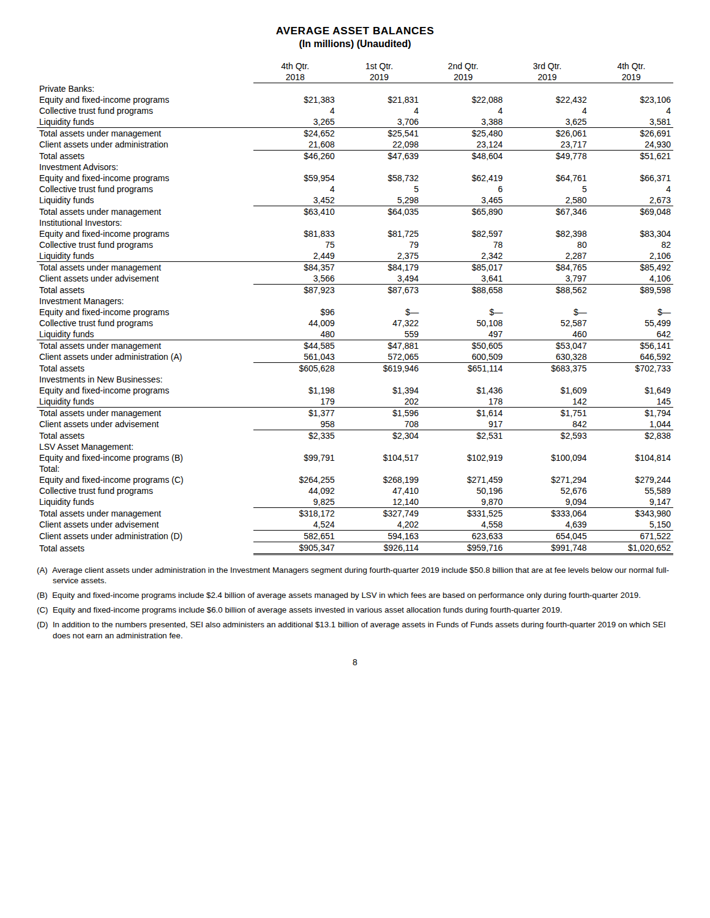AVERAGE ASSET BALANCES
(In millions) (Unaudited)
| | 4th Qtr. | 1st Qtr. | 2nd Qtr. | 3rd Qtr. | 4th Qtr. |
| --- | --- | --- | --- | --- | --- |
| | 2018 | 2019 | 2019 | 2019 | 2019 |
| Private Banks: | |
| Equity and fixed-income programs | $21,383 | $21,831 | $22,088 | $22,432 | $23,106 |
| Collective trust fund programs | 4 | 4 | 4 | 4 | 4 |
| Liquidity funds | 3,265 | 3,706 | 3,388 | 3,625 | 3,581 |
| Total assets under management | $24,652 | $25,541 | $25,480 | $26,061 | $26,691 |
| Client assets under administration | 21,608 | 22,098 | 23,124 | 23,717 | 24,930 |
| Total assets | $46,260 | $47,639 | $48,604 | $49,778 | $51,621 |
| Investment Advisors: | |
| Equity and fixed-income programs | $59,954 | $58,732 | $62,419 | $64,761 | $66,371 |
| Collective trust fund programs | 4 | 5 | 6 | 5 | 4 |
| Liquidity funds | 3,452 | 5,298 | 3,465 | 2,580 | 2,673 |
| Total assets under management | $63,410 | $64,035 | $65,890 | $67,346 | $69,048 |
| Institutional Investors: | |
| Equity and fixed-income programs | $81,833 | $81,725 | $82,597 | $82,398 | $83,304 |
| Collective trust fund programs | 75 | 79 | 78 | 80 | 82 |
| Liquidity funds | 2,449 | 2,375 | 2,342 | 2,287 | 2,106 |
| Total assets under management | $84,357 | $84,179 | $85,017 | $84,765 | $85,492 |
| Client assets under advisement | 3,566 | 3,494 | 3,641 | 3,797 | 4,106 |
| Total assets | $87,923 | $87,673 | $88,658 | $88,562 | $89,598 |
| Investment Managers: | |
| Equity and fixed-income programs | $96 | $— | $— | $— | $— |
| Collective trust fund programs | 44,009 | 47,322 | 50,108 | 52,587 | 55,499 |
| Liquidity funds | 480 | 559 | 497 | 460 | 642 |
| Total assets under management | $44,585 | $47,881 | $50,605 | $53,047 | $56,141 |
| Client assets under administration (A) | 561,043 | 572,065 | 600,509 | 630,328 | 646,592 |
| Total assets | $605,628 | $619,946 | $651,114 | $683,375 | $702,733 |
| Investments in New Businesses: | |
| Equity and fixed-income programs | $1,198 | $1,394 | $1,436 | $1,609 | $1,649 |
| Liquidity funds | 179 | 202 | 178 | 142 | 145 |
| Total assets under management | $1,377 | $1,596 | $1,614 | $1,751 | $1,794 |
| Client assets under advisement | 958 | 708 | 917 | 842 | 1,044 |
| Total assets | $2,335 | $2,304 | $2,531 | $2,593 | $2,838 |
| LSV Asset Management: | |
| Equity and fixed-income programs (B) | $99,791 | $104,517 | $102,919 | $100,094 | $104,814 |
| Total: | |
| Equity and fixed-income programs (C) | $264,255 | $268,199 | $271,459 | $271,294 | $279,244 |
| Collective trust fund programs | 44,092 | 47,410 | 50,196 | 52,676 | 55,589 |
| Liquidity funds | 9,825 | 12,140 | 9,870 | 9,094 | 9,147 |
| Total assets under management | $318,172 | $327,749 | $331,525 | $333,064 | $343,980 |
| Client assets under advisement | 4,524 | 4,202 | 4,558 | 4,639 | 5,150 |
| Client assets under administration (D) | 582,651 | 594,163 | 623,633 | 654,045 | 671,522 |
| Total assets | $905,347 | $926,114 | $959,716 | $991,748 | $1,020,652 |
(A) Average client assets under administration in the Investment Managers segment during fourth-quarter 2019 include $50.8 billion that are at fee levels below our normal full-service assets.
(B) Equity and fixed-income programs include $2.4 billion of average assets managed by LSV in which fees are based on performance only during fourth-quarter 2019.
(C) Equity and fixed-income programs include $6.0 billion of average assets invested in various asset allocation funds during fourth-quarter 2019.
(D) In addition to the numbers presented, SEI also administers an additional $13.1 billion of average assets in Funds of Funds assets during fourth-quarter 2019 on which SEI does not earn an administration fee.
8